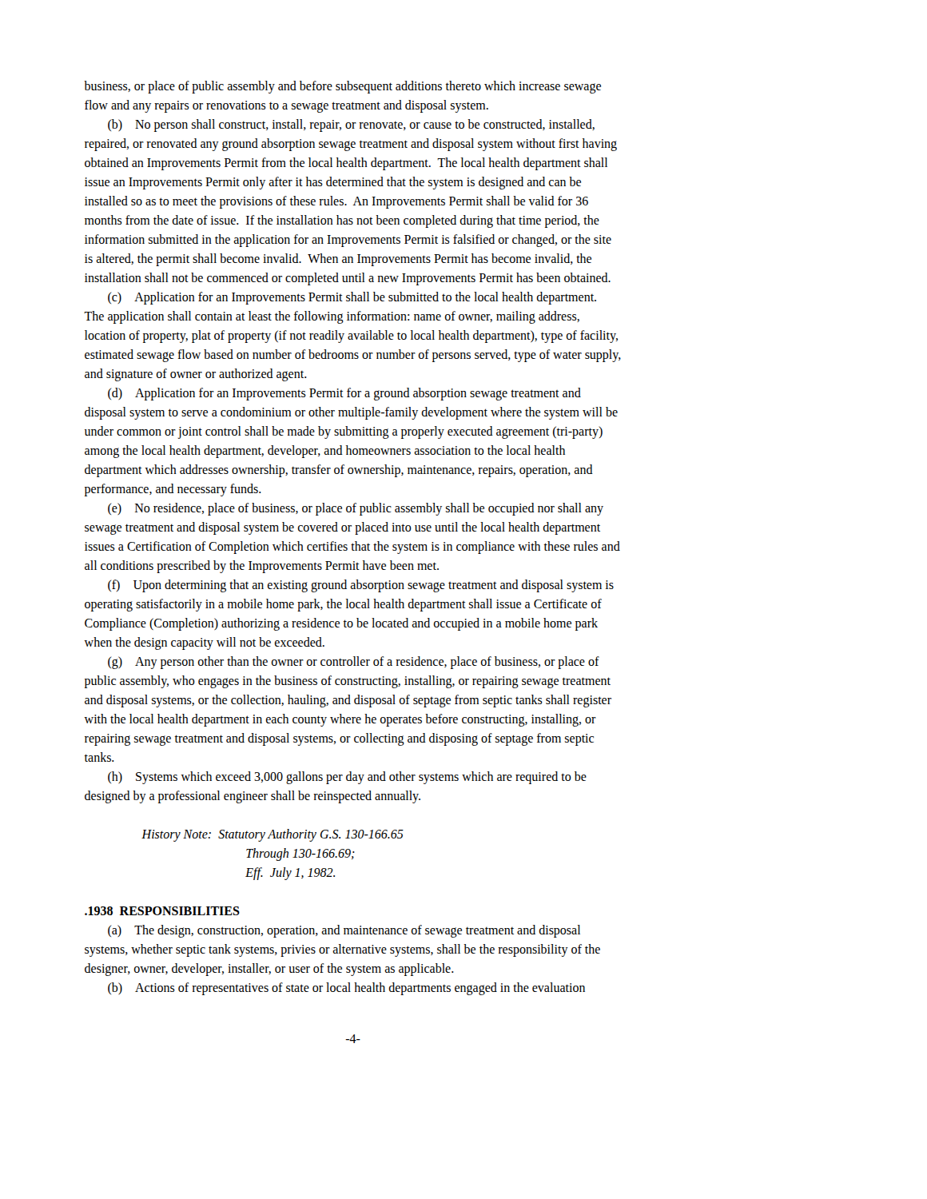business, or place of public assembly and before subsequent additions thereto which increase sewage flow and any repairs or renovations to a sewage treatment and disposal system.
(b) No person shall construct, install, repair, or renovate, or cause to be constructed, installed, repaired, or renovated any ground absorption sewage treatment and disposal system without first having obtained an Improvements Permit from the local health department. The local health department shall issue an Improvements Permit only after it has determined that the system is designed and can be installed so as to meet the provisions of these rules. An Improvements Permit shall be valid for 36 months from the date of issue. If the installation has not been completed during that time period, the information submitted in the application for an Improvements Permit is falsified or changed, or the site is altered, the permit shall become invalid. When an Improvements Permit has become invalid, the installation shall not be commenced or completed until a new Improvements Permit has been obtained.
(c) Application for an Improvements Permit shall be submitted to the local health department. The application shall contain at least the following information: name of owner, mailing address, location of property, plat of property (if not readily available to local health department), type of facility, estimated sewage flow based on number of bedrooms or number of persons served, type of water supply, and signature of owner or authorized agent.
(d) Application for an Improvements Permit for a ground absorption sewage treatment and disposal system to serve a condominium or other multiple-family development where the system will be under common or joint control shall be made by submitting a properly executed agreement (tri-party) among the local health department, developer, and homeowners association to the local health department which addresses ownership, transfer of ownership, maintenance, repairs, operation, and performance, and necessary funds.
(e) No residence, place of business, or place of public assembly shall be occupied nor shall any sewage treatment and disposal system be covered or placed into use until the local health department issues a Certification of Completion which certifies that the system is in compliance with these rules and all conditions prescribed by the Improvements Permit have been met.
(f) Upon determining that an existing ground absorption sewage treatment and disposal system is operating satisfactorily in a mobile home park, the local health department shall issue a Certificate of Compliance (Completion) authorizing a residence to be located and occupied in a mobile home park when the design capacity will not be exceeded.
(g) Any person other than the owner or controller of a residence, place of business, or place of public assembly, who engages in the business of constructing, installing, or repairing sewage treatment and disposal systems, or the collection, hauling, and disposal of septage from septic tanks shall register with the local health department in each county where he operates before constructing, installing, or repairing sewage treatment and disposal systems, or collecting and disposing of septage from septic tanks.
(h) Systems which exceed 3,000 gallons per day and other systems which are required to be designed by a professional engineer shall be reinspected annually.
History Note: Statutory Authority G.S. 130-166.65
Through 130-166.69;
Eff. July 1, 1982.
.1938 RESPONSIBILITIES
(a) The design, construction, operation, and maintenance of sewage treatment and disposal systems, whether septic tank systems, privies or alternative systems, shall be the responsibility of the designer, owner, developer, installer, or user of the system as applicable.
(b) Actions of representatives of state or local health departments engaged in the evaluation
-4-